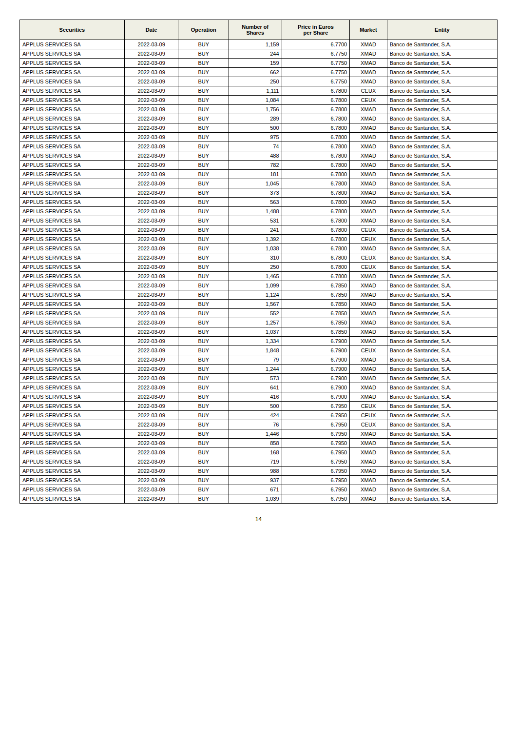| Securities | Date | Operation | Number of Shares | Price in Euros per Share | Market | Entity |
| --- | --- | --- | --- | --- | --- | --- |
| APPLUS SERVICES SA | 2022-03-09 | BUY | 1,159 | 6.7700 | XMAD | Banco de Santander, S.A. |
| APPLUS SERVICES SA | 2022-03-09 | BUY | 244 | 6.7750 | XMAD | Banco de Santander, S.A. |
| APPLUS SERVICES SA | 2022-03-09 | BUY | 159 | 6.7750 | XMAD | Banco de Santander, S.A. |
| APPLUS SERVICES SA | 2022-03-09 | BUY | 662 | 6.7750 | XMAD | Banco de Santander, S.A. |
| APPLUS SERVICES SA | 2022-03-09 | BUY | 250 | 6.7750 | XMAD | Banco de Santander, S.A. |
| APPLUS SERVICES SA | 2022-03-09 | BUY | 1,111 | 6.7800 | CEUX | Banco de Santander, S.A. |
| APPLUS SERVICES SA | 2022-03-09 | BUY | 1,084 | 6.7800 | CEUX | Banco de Santander, S.A. |
| APPLUS SERVICES SA | 2022-03-09 | BUY | 1,756 | 6.7800 | XMAD | Banco de Santander, S.A. |
| APPLUS SERVICES SA | 2022-03-09 | BUY | 289 | 6.7800 | XMAD | Banco de Santander, S.A. |
| APPLUS SERVICES SA | 2022-03-09 | BUY | 500 | 6.7800 | XMAD | Banco de Santander, S.A. |
| APPLUS SERVICES SA | 2022-03-09 | BUY | 975 | 6.7800 | XMAD | Banco de Santander, S.A. |
| APPLUS SERVICES SA | 2022-03-09 | BUY | 74 | 6.7800 | XMAD | Banco de Santander, S.A. |
| APPLUS SERVICES SA | 2022-03-09 | BUY | 488 | 6.7800 | XMAD | Banco de Santander, S.A. |
| APPLUS SERVICES SA | 2022-03-09 | BUY | 782 | 6.7800 | XMAD | Banco de Santander, S.A. |
| APPLUS SERVICES SA | 2022-03-09 | BUY | 181 | 6.7800 | XMAD | Banco de Santander, S.A. |
| APPLUS SERVICES SA | 2022-03-09 | BUY | 1,045 | 6.7800 | XMAD | Banco de Santander, S.A. |
| APPLUS SERVICES SA | 2022-03-09 | BUY | 373 | 6.7800 | XMAD | Banco de Santander, S.A. |
| APPLUS SERVICES SA | 2022-03-09 | BUY | 563 | 6.7800 | XMAD | Banco de Santander, S.A. |
| APPLUS SERVICES SA | 2022-03-09 | BUY | 1,488 | 6.7800 | XMAD | Banco de Santander, S.A. |
| APPLUS SERVICES SA | 2022-03-09 | BUY | 531 | 6.7800 | XMAD | Banco de Santander, S.A. |
| APPLUS SERVICES SA | 2022-03-09 | BUY | 241 | 6.7800 | CEUX | Banco de Santander, S.A. |
| APPLUS SERVICES SA | 2022-03-09 | BUY | 1,392 | 6.7800 | CEUX | Banco de Santander, S.A. |
| APPLUS SERVICES SA | 2022-03-09 | BUY | 1,038 | 6.7800 | XMAD | Banco de Santander, S.A. |
| APPLUS SERVICES SA | 2022-03-09 | BUY | 310 | 6.7800 | CEUX | Banco de Santander, S.A. |
| APPLUS SERVICES SA | 2022-03-09 | BUY | 250 | 6.7800 | CEUX | Banco de Santander, S.A. |
| APPLUS SERVICES SA | 2022-03-09 | BUY | 1,465 | 6.7800 | XMAD | Banco de Santander, S.A. |
| APPLUS SERVICES SA | 2022-03-09 | BUY | 1,099 | 6.7850 | XMAD | Banco de Santander, S.A. |
| APPLUS SERVICES SA | 2022-03-09 | BUY | 1,124 | 6.7850 | XMAD | Banco de Santander, S.A. |
| APPLUS SERVICES SA | 2022-03-09 | BUY | 1,567 | 6.7850 | XMAD | Banco de Santander, S.A. |
| APPLUS SERVICES SA | 2022-03-09 | BUY | 552 | 6.7850 | XMAD | Banco de Santander, S.A. |
| APPLUS SERVICES SA | 2022-03-09 | BUY | 1,257 | 6.7850 | XMAD | Banco de Santander, S.A. |
| APPLUS SERVICES SA | 2022-03-09 | BUY | 1,037 | 6.7850 | XMAD | Banco de Santander, S.A. |
| APPLUS SERVICES SA | 2022-03-09 | BUY | 1,334 | 6.7900 | XMAD | Banco de Santander, S.A. |
| APPLUS SERVICES SA | 2022-03-09 | BUY | 1,848 | 6.7900 | CEUX | Banco de Santander, S.A. |
| APPLUS SERVICES SA | 2022-03-09 | BUY | 79 | 6.7900 | XMAD | Banco de Santander, S.A. |
| APPLUS SERVICES SA | 2022-03-09 | BUY | 1,244 | 6.7900 | XMAD | Banco de Santander, S.A. |
| APPLUS SERVICES SA | 2022-03-09 | BUY | 573 | 6.7900 | XMAD | Banco de Santander, S.A. |
| APPLUS SERVICES SA | 2022-03-09 | BUY | 641 | 6.7900 | XMAD | Banco de Santander, S.A. |
| APPLUS SERVICES SA | 2022-03-09 | BUY | 416 | 6.7900 | XMAD | Banco de Santander, S.A. |
| APPLUS SERVICES SA | 2022-03-09 | BUY | 500 | 6.7950 | CEUX | Banco de Santander, S.A. |
| APPLUS SERVICES SA | 2022-03-09 | BUY | 424 | 6.7950 | CEUX | Banco de Santander, S.A. |
| APPLUS SERVICES SA | 2022-03-09 | BUY | 76 | 6.7950 | CEUX | Banco de Santander, S.A. |
| APPLUS SERVICES SA | 2022-03-09 | BUY | 1,446 | 6.7950 | XMAD | Banco de Santander, S.A. |
| APPLUS SERVICES SA | 2022-03-09 | BUY | 858 | 6.7950 | XMAD | Banco de Santander, S.A. |
| APPLUS SERVICES SA | 2022-03-09 | BUY | 168 | 6.7950 | XMAD | Banco de Santander, S.A. |
| APPLUS SERVICES SA | 2022-03-09 | BUY | 719 | 6.7950 | XMAD | Banco de Santander, S.A. |
| APPLUS SERVICES SA | 2022-03-09 | BUY | 988 | 6.7950 | XMAD | Banco de Santander, S.A. |
| APPLUS SERVICES SA | 2022-03-09 | BUY | 937 | 6.7950 | XMAD | Banco de Santander, S.A. |
| APPLUS SERVICES SA | 2022-03-09 | BUY | 671 | 6.7950 | XMAD | Banco de Santander, S.A. |
| APPLUS SERVICES SA | 2022-03-09 | BUY | 1,039 | 6.7950 | XMAD | Banco de Santander, S.A. |
14